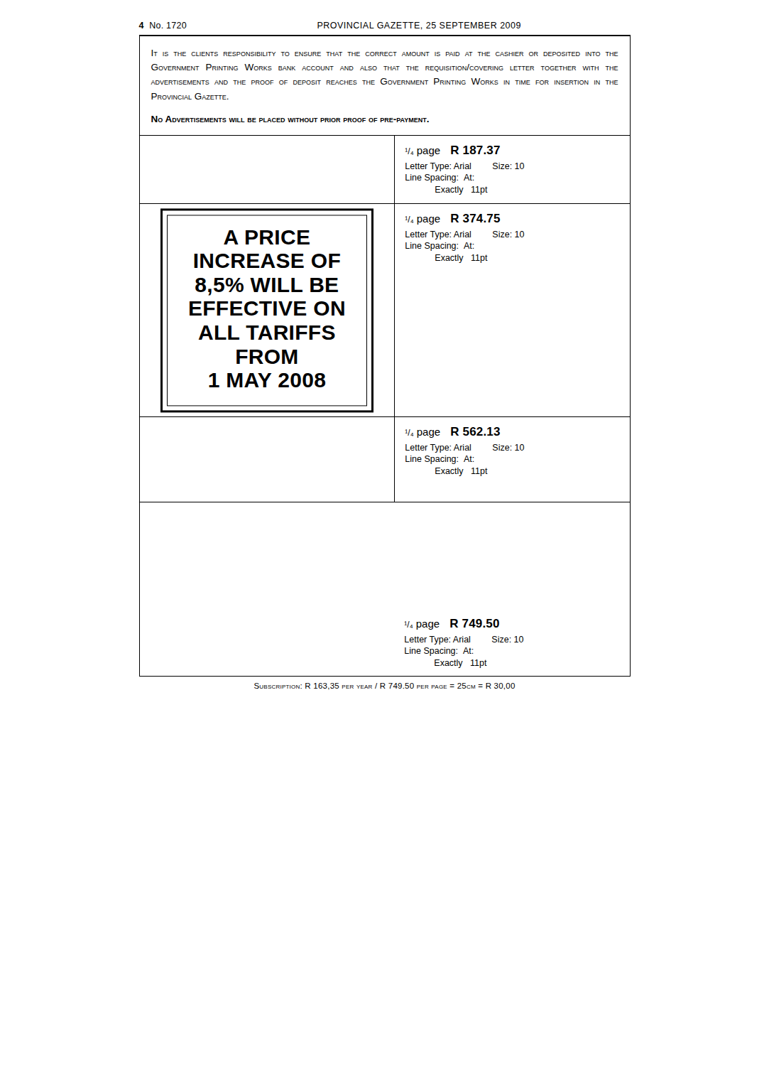4 No. 1720
Provincial Gazette, 25 September 2009
It is the clients responsibility to ensure that the correct amount is paid at the cashier or deposited into the Government Printing Works bank account and also that the requisition/covering letter together with the advertisements and the proof of deposit reaches the Government Printing Works in time for insertion in the Provincial Gazette.
No Advertisements will be placed without prior proof of pre-payment.
¹/₄ page R 187.37
Letter Type: Arial Size: 10
Line Spacing: At:
Exactly 11pt
A PRICE
INCREASE OF
8,5% WILL BE
EFFECTIVE ON
ALL TARIFFS
FROM
1 MAY 2008
¹/₄ page R 374.75
Letter Type: Arial Size: 10
Line Spacing: At:
Exactly 11pt
¹/₄ page R 562.13
Letter Type: Arial Size: 10
Line Spacing: At:
Exactly 11pt
¹/₄ page R 749.50
Letter Type: Arial Size: 10
Line Spacing: At:
Exactly 11pt
Subscription: R 163,35 per year / R 749.50 per page = 25cm = R 30,00